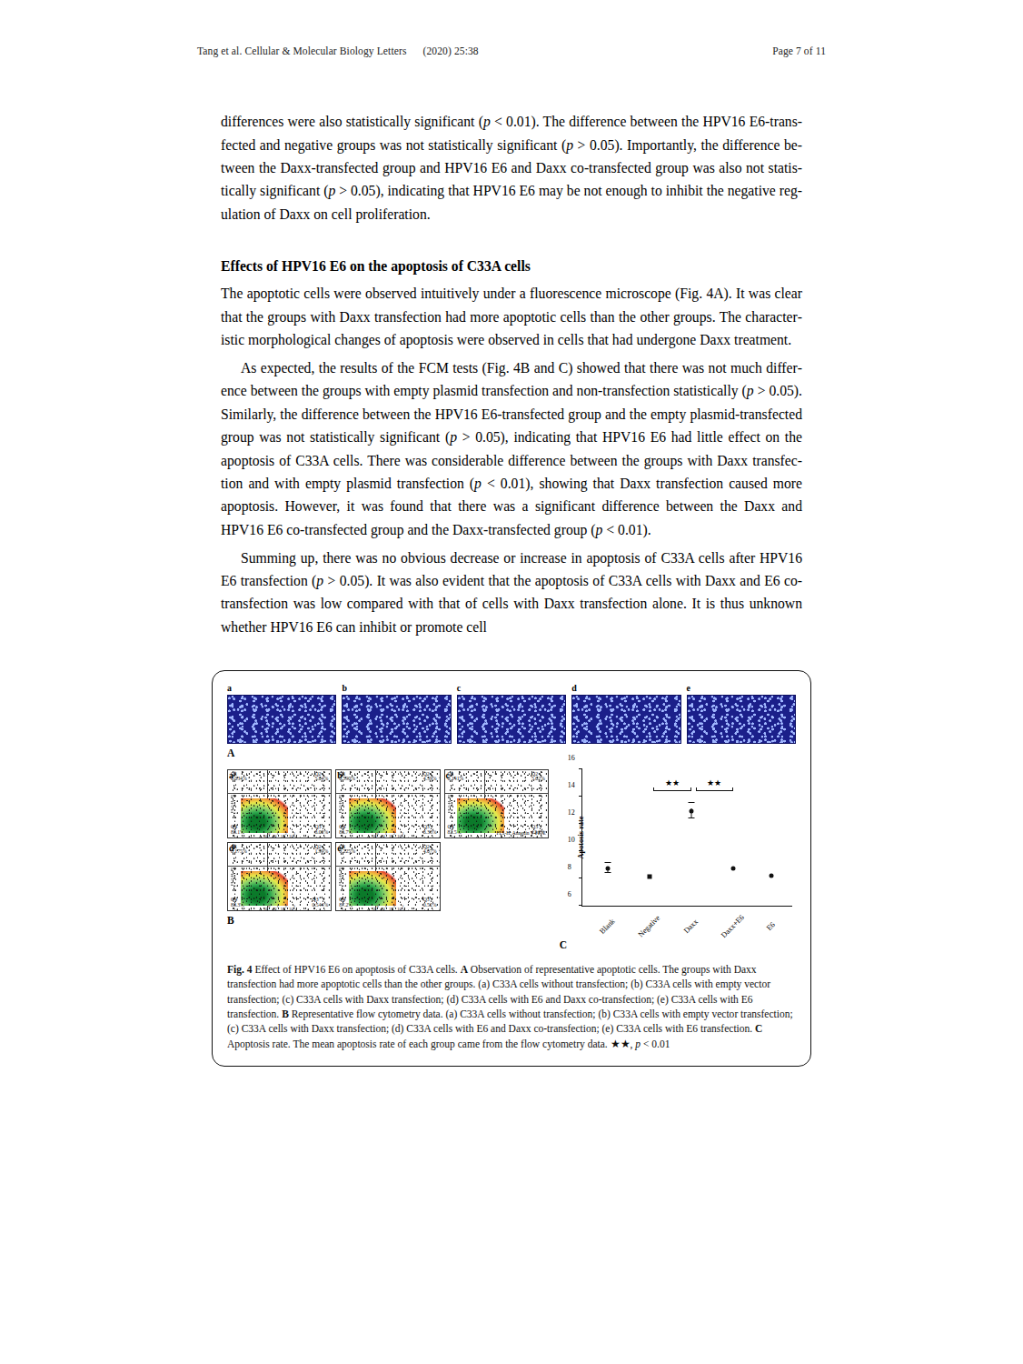Tang et al. Cellular & Molecular Biology Letters (2020) 25:38 Page 7 of 11
differences were also statistically significant (p < 0.01). The difference between the HPV16 E6-transfected and negative groups was not statistically significant (p > 0.05). Importantly, the difference between the Daxx-transfected group and HPV16 E6 and Daxx co-transfected group was also not statistically significant (p > 0.05), indicating that HPV16 E6 may be not enough to inhibit the negative regulation of Daxx on cell proliferation.
Effects of HPV16 E6 on the apoptosis of C33A cells
The apoptotic cells were observed intuitively under a fluorescence microscope (Fig. 4A). It was clear that the groups with Daxx transfection had more apoptotic cells than the other groups. The characteristic morphological changes of apoptosis were observed in cells that had undergone Daxx treatment.
As expected, the results of the FCM tests (Fig. 4B and C) showed that there was not much difference between the groups with empty plasmid transfection and non-transfection statistically (p > 0.05). Similarly, the difference between the HPV16 E6-transfected group and the empty plasmid-transfected group was not statistically significant (p > 0.05), indicating that HPV16 E6 had little effect on the apoptosis of C33A cells. There was considerable difference between the groups with Daxx transfection and with empty plasmid transfection (p < 0.01), showing that Daxx transfection caused more apoptosis. However, it was found that there was a significant difference between the Daxx and HPV16 E6 co-transfected group and the Daxx-transfected group (p < 0.01).
Summing up, there was no obvious decrease or increase in apoptosis of C33A cells after HPV16 E6 transfection (p > 0.05). It was also evident that the apoptosis of C33A cells with Daxx and E6 co-transfection was low compared with that of cells with Daxx transfection alone. It is thus unknown whether HPV16 E6 can inhibit or promote cell
a
b
c
d
e
A
a Q1
0.034% Q2
5.04% Q3
8.00% Q4
88.1%
FL2-H: PI
100 101 102 103
b Q1
0.590% Q2
4.39% Q3
8.33% Q4
86.7%
FL2-H: PI
100 101 102 103
c Q1
0.141% Q2
5.02% Q3
12.2% Q4
82.5%
FL2-H: PI
FL1-H: Annexin V-FITC
d Q1
0.175% Q2
1.99% Q3
0.544% Q4
88.3%
FL2-H: PI
100 101 102 103
e Q1
0.225% Q2
4.07% Q3
0.52% Q4
87.2%
FL2-H: PI
100 101 102 103
B
Apotosis rate 16 14 12 10 8 6 ★★ ★★ Blank Negative Daxx Daxx+E6 E6
C
Fig. 4 Effect of HPV16 E6 on apoptosis of C33A cells. A Observation of representative apoptotic cells. The groups with Daxx transfection had more apoptotic cells than the other groups. (a) C33A cells without transfection; (b) C33A cells with empty vector transfection; (c) C33A cells with Daxx transfection; (d) C33A cells with E6 and Daxx co-transfection; (e) C33A cells with E6 transfection. B Representative flow cytometry data. (a) C33A cells without transfection; (b) C33A cells with empty vector transfection; (c) C33A cells with Daxx transfection; (d) C33A cells with E6 and Daxx co-transfection; (e) C33A cells with E6 transfection. C Apoptosis rate. The mean apoptosis rate of each group came from the flow cytometry data. ★★, p < 0.01